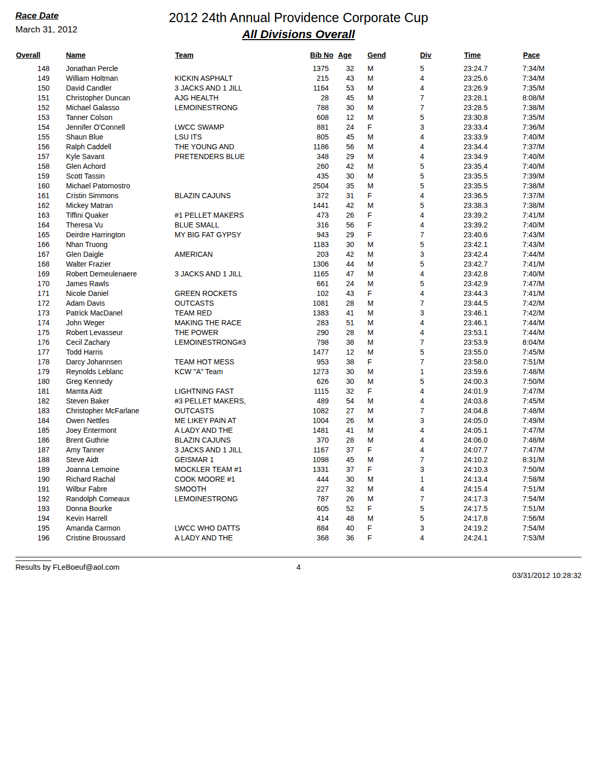Race Date
March 31, 2012
2012 24th Annual Providence Corporate Cup
All Divisions Overall
| Overall | Name | Team | Bib No | Age | Gend | Div | Time | Pace |
| --- | --- | --- | --- | --- | --- | --- | --- | --- |
| 148 | Jonathan Percle | | 1375 | 32 | M | 5 | 23:24.7 | 7:34/M |
| 149 | William Holtman | KICKIN ASPHALT | 215 | 43 | M | 4 | 23:25.6 | 7:34/M |
| 150 | David Candler | 3 JACKS AND 1 JILL | 1164 | 53 | M | 4 | 23:26.9 | 7:35/M |
| 151 | Christopher Duncan | AJG HEALTH | 28 | 45 | M | 7 | 23:28.1 | 8:08/M |
| 152 | Michael Galasso | LEMOINESTRONG | 788 | 30 | M | 7 | 23:28.5 | 7:38/M |
| 153 | Tanner Colson | | 608 | 12 | M | 5 | 23:30.8 | 7:35/M |
| 154 | Jennifer O'Connell | LWCC SWAMP | 881 | 24 | F | 3 | 23:33.4 | 7:36/M |
| 155 | Shaun Blue | LSU ITS | 805 | 45 | M | 4 | 23:33.9 | 7:40/M |
| 156 | Ralph Caddell | THE YOUNG AND | 1186 | 56 | M | 4 | 23:34.4 | 7:37/M |
| 157 | Kyle Savant | PRETENDERS BLUE | 348 | 29 | M | 4 | 23:34.9 | 7:40/M |
| 158 | Glen Achord | | 260 | 42 | M | 5 | 23:35.4 | 7:40/M |
| 159 | Scott Tassin | | 435 | 30 | M | 5 | 23:35.5 | 7:39/M |
| 160 | Michael Patornostro | | 2504 | 35 | M | 5 | 23:35.5 | 7:38/M |
| 161 | Cristin Simmons | BLAZIN CAJUNS | 372 | 31 | F | 4 | 23:36.5 | 7:37/M |
| 162 | Mickey Matran | | 1441 | 42 | M | 5 | 23:38.3 | 7:38/M |
| 163 | Tiffini Quaker | #1 PELLET MAKERS | 473 | 26 | F | 4 | 23:39.2 | 7:41/M |
| 164 | Theresa Vu | BLUE SMALL | 316 | 56 | F | 4 | 23:39.2 | 7:40/M |
| 165 | Deirdre Harrington | MY BIG FAT GYPSY | 943 | 29 | F | 7 | 23:40.6 | 7:43/M |
| 166 | Nhan Truong | | 1183 | 30 | M | 5 | 23:42.1 | 7:43/M |
| 167 | Glen Daigle | AMERICAN | 203 | 42 | M | 3 | 23:42.4 | 7:44/M |
| 168 | Walter Frazier | | 1306 | 44 | M | 5 | 23:42.7 | 7:41/M |
| 169 | Robert Demeulenaere | 3 JACKS AND 1 JILL | 1165 | 47 | M | 4 | 23:42.8 | 7:40/M |
| 170 | James Rawls | | 661 | 24 | M | 5 | 23:42.9 | 7:47/M |
| 171 | Nicole Daniel | GREEN ROCKETS | 102 | 43 | F | 4 | 23:44.3 | 7:41/M |
| 172 | Adam Davis | OUTCASTS | 1081 | 28 | M | 7 | 23:44.5 | 7:42/M |
| 173 | Patrick MacDanel | TEAM RED | 1383 | 41 | M | 3 | 23:46.1 | 7:42/M |
| 174 | John Weger | MAKING THE RACE | 283 | 51 | M | 4 | 23:46.1 | 7:44/M |
| 175 | Robert Levasseur | THE POWER | 290 | 28 | M | 4 | 23:53.1 | 7:44/M |
| 176 | Cecil Zachary | LEMOINESTRONG#3 | 798 | 38 | M | 7 | 23:53.9 | 8:04/M |
| 177 | Todd Harris | | 1477 | 12 | M | 5 | 23:55.0 | 7:45/M |
| 178 | Darcy Johannsen | TEAM HOT MESS | 953 | 38 | F | 7 | 23:58.0 | 7:51/M |
| 179 | Reynolds Leblanc | KCW "A" Team | 1273 | 30 | M | 1 | 23:59.6 | 7:48/M |
| 180 | Greg Kennedy | | 626 | 30 | M | 5 | 24:00.3 | 7:50/M |
| 181 | Mamta Aidt | LIGHTNING FAST | 1115 | 32 | F | 4 | 24:01.9 | 7:47/M |
| 182 | Steven Baker | #3 PELLET MAKERS, | 489 | 54 | M | 4 | 24:03.8 | 7:45/M |
| 183 | Christopher McFarlane | OUTCASTS | 1082 | 27 | M | 7 | 24:04.8 | 7:48/M |
| 184 | Owen Nettles | ME LIKEY PAIN AT | 1004 | 26 | M | 3 | 24:05.0 | 7:49/M |
| 185 | Joey Entermont | A LADY AND THE | 1481 | 41 | M | 4 | 24:05.1 | 7:47/M |
| 186 | Brent Guthrie | BLAZIN CAJUNS | 370 | 28 | M | 4 | 24:06.0 | 7:48/M |
| 187 | Amy Tanner | 3 JACKS AND 1 JILL | 1167 | 37 | F | 4 | 24:07.7 | 7:47/M |
| 188 | Steve Aidt | GEISMAR 1 | 1098 | 45 | M | 7 | 24:10.2 | 8:31/M |
| 189 | Joanna Lemoine | MOCKLER TEAM #1 | 1331 | 37 | F | 3 | 24:10.3 | 7:50/M |
| 190 | Richard Rachal | COOK MOORE #1 | 444 | 30 | M | 1 | 24:13.4 | 7:58/M |
| 191 | Wilbur Fabre | SMOOTH | 227 | 32 | M | 4 | 24:15.4 | 7:51/M |
| 192 | Randolph Comeaux | LEMOINESTRONG | 787 | 26 | M | 7 | 24:17.3 | 7:54/M |
| 193 | Donna Bourke | | 605 | 52 | F | 5 | 24:17.5 | 7:51/M |
| 194 | Kevin Harrell | | 414 | 48 | M | 5 | 24:17.8 | 7:56/M |
| 195 | Amanda Carmon | LWCC WHO DATTS | 884 | 40 | F | 3 | 24:19.2 | 7:54/M |
| 196 | Cristine Broussard | A LADY AND THE | 368 | 36 | F | 4 | 24:24.1 | 7:53/M |
Results by FLeBoeuf@aol.com
4
03/31/2012 10:28:32